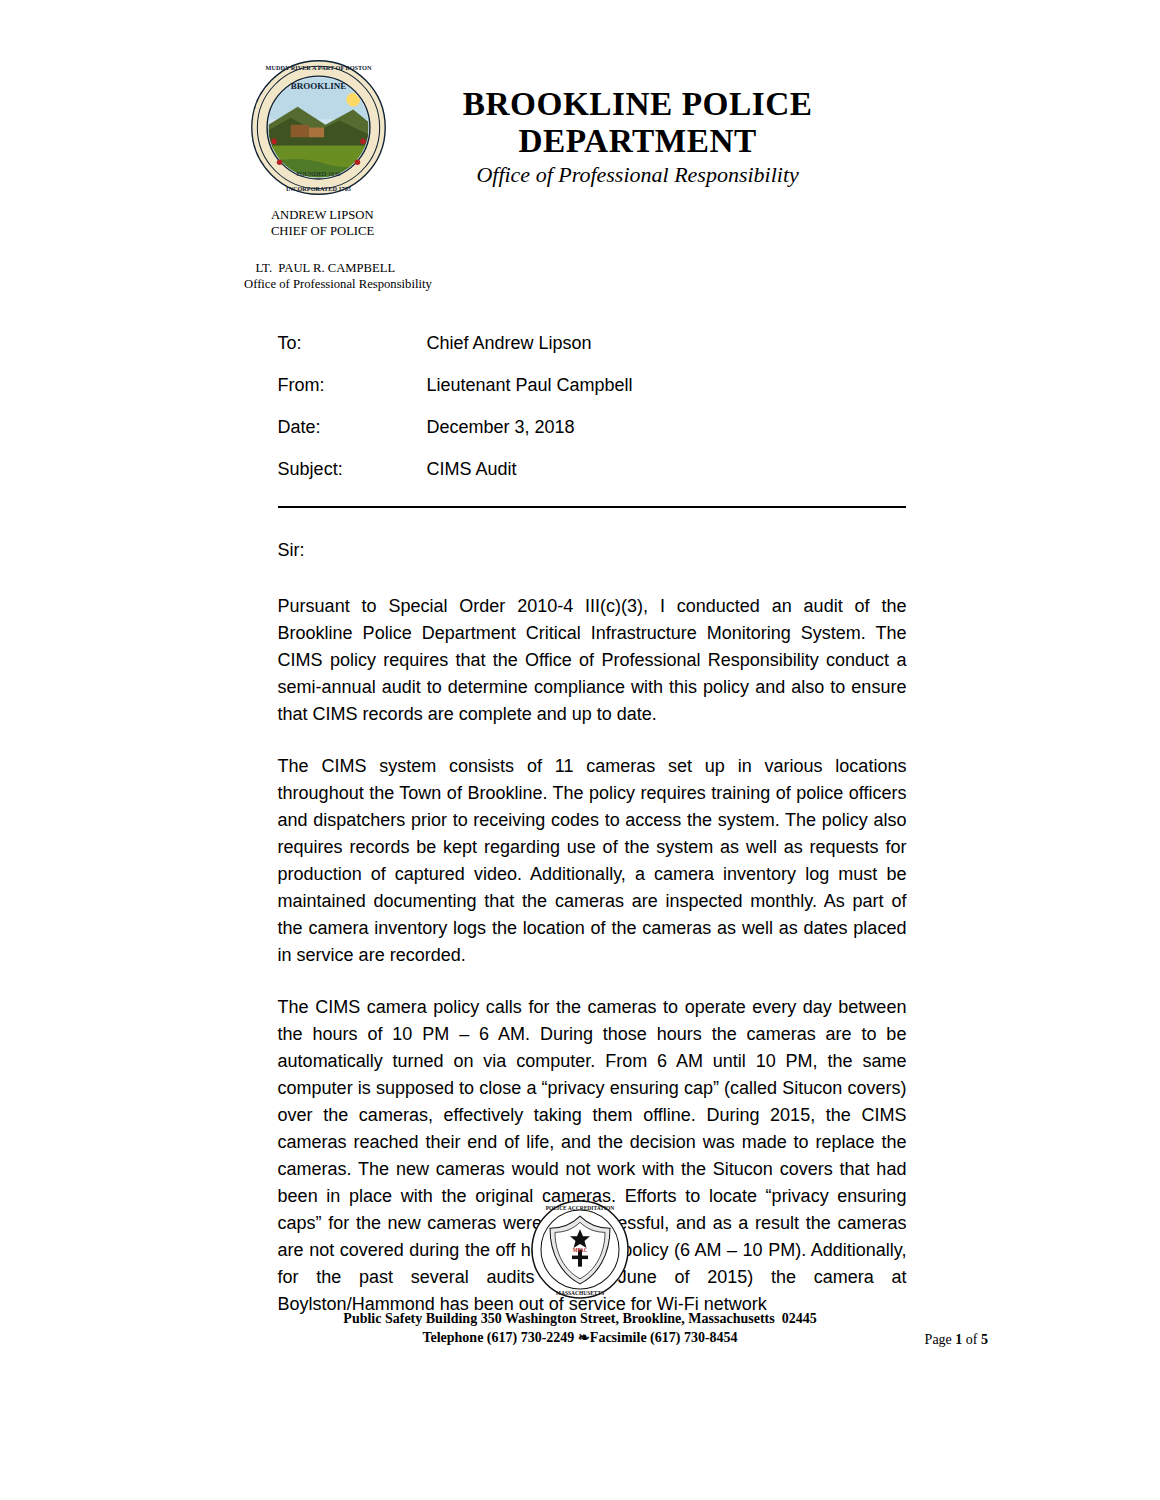BROOKLINE POLICE DEPARTMENT
Office of Professional Responsibility
ANDREW LIPSON
CHIEF OF POLICE
LT. PAUL R. CAMPBELL
Office of Professional Responsibility
| To: | Chief Andrew Lipson |
| From: | Lieutenant Paul Campbell |
| Date: | December 3, 2018 |
| Subject: | CIMS Audit |
Sir:
Pursuant to Special Order 2010-4 III(c)(3), I conducted an audit of the Brookline Police Department Critical Infrastructure Monitoring System. The CIMS policy requires that the Office of Professional Responsibility conduct a semi-annual audit to determine compliance with this policy and also to ensure that CIMS records are complete and up to date.
The CIMS system consists of 11 cameras set up in various locations throughout the Town of Brookline. The policy requires training of police officers and dispatchers prior to receiving codes to access the system. The policy also requires records be kept regarding use of the system as well as requests for production of captured video. Additionally, a camera inventory log must be maintained documenting that the cameras are inspected monthly. As part of the camera inventory logs the location of the cameras as well as dates placed in service are recorded.
The CIMS camera policy calls for the cameras to operate every day between the hours of 10 PM – 6 AM. During those hours the cameras are to be automatically turned on via computer. From 6 AM until 10 PM, the same computer is supposed to close a “privacy ensuring cap” (called Situcon covers) over the cameras, effectively taking them offline. During 2015, the CIMS cameras reached their end of life, and the decision was made to replace the cameras. The new cameras would not work with the Situcon covers that had been in place with the original cameras. Efforts to locate “privacy ensuring caps” for the new cameras were not successful, and as a result the cameras are not covered during the off hours of the policy (6 AM – 10 PM). Additionally, for the past several audits (since June of 2015) the camera at Boylston/Hammond has been out of service for Wi-Fi network
Public Safety Building 350 Washington Street, Brookline, Massachusetts 02445
Telephone (617) 730-2249 ❧Facsimile (617) 730-8454
Page 1 of 5